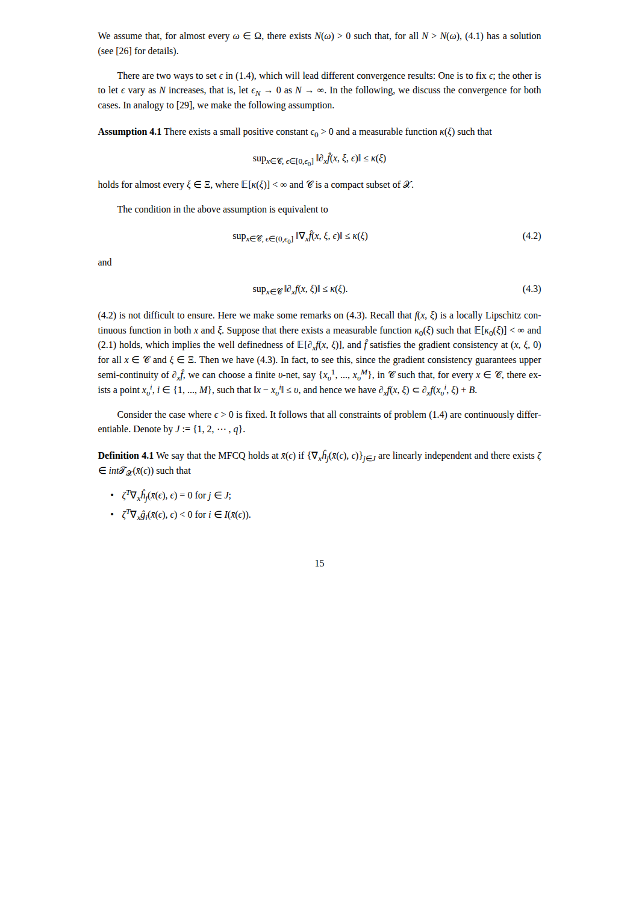We assume that, for almost every ω ∈ Ω, there exists N(ω) > 0 such that, for all N > N(ω), (4.1) has a solution (see [26] for details).
There are two ways to set ϵ in (1.4), which will lead different convergence results: One is to fix ϵ; the other is to let ϵ vary as N increases, that is, let ϵN → 0 as N → ∞. In the following, we discuss the convergence for both cases. In analogy to [29], we make the following assumption.
Assumption 4.1 There exists a small positive constant ϵ0 > 0 and a measurable function κ(ξ) such that
supx∈𝒞, ϵ∈[0,ϵ0] ‖∂xf̂(x, ξ, ϵ)‖ ≤ κ(ξ)
holds for almost every ξ ∈ Ξ, where 𝔼[κ(ξ)] < ∞ and 𝒞 is a compact subset of 𝒳.
The condition in the above assumption is equivalent to
supx∈𝒞, ϵ∈(0,ϵ0] ‖∇xf̂(x, ξ, ϵ)‖ ≤ κ(ξ)
(4.2)
and
supx∈𝒞 ‖∂xf(x, ξ)‖ ≤ κ(ξ).
(4.3)
(4.2) is not difficult to ensure. Here we make some remarks on (4.3). Recall that f(x, ξ) is a locally Lipschitz continuous function in both x and ξ. Suppose that there exists a measurable function κ0(ξ) such that 𝔼[κ0(ξ)] < ∞ and (2.1) holds, which implies the well definedness of 𝔼[∂xf(x, ξ)], and f̂ satisfies the gradient consistency at (x, ξ, 0) for all x ∈ 𝒞 and ξ ∈ Ξ. Then we have (4.3). In fact, to see this, since the gradient consistency guarantees upper semi-continuity of ∂xf̂, we can choose a finite υ-net, say {xυ1, ..., xυM}, in 𝒞 such that, for every x ∈ 𝒞, there exists a point xυi, i ∈ {1, ..., M}, such that ‖x − xυi‖ ≤ υ, and hence we have ∂xf(x, ξ) ⊂ ∂xf(xυi, ξ) + B.
Consider the case where ϵ > 0 is fixed. It follows that all constraints of problem (1.4) are continuously differentiable. Denote by J := {1, 2, ⋯ , q}.
Definition 4.1 We say that the MFCQ holds at x̄(ϵ) if {∇xĥj(x̄(ϵ), ϵ)}j∈J are linearly independent and there exists ζ ∈ int 𝒯𝒳(x̄(ϵ)) such that
ζT∇xĥj(x̄(ϵ), ϵ) = 0 for j ∈ J;
ζT∇xĝi(x̄(ϵ), ϵ) < 0 for i ∈ I(x̄(ϵ)).
15